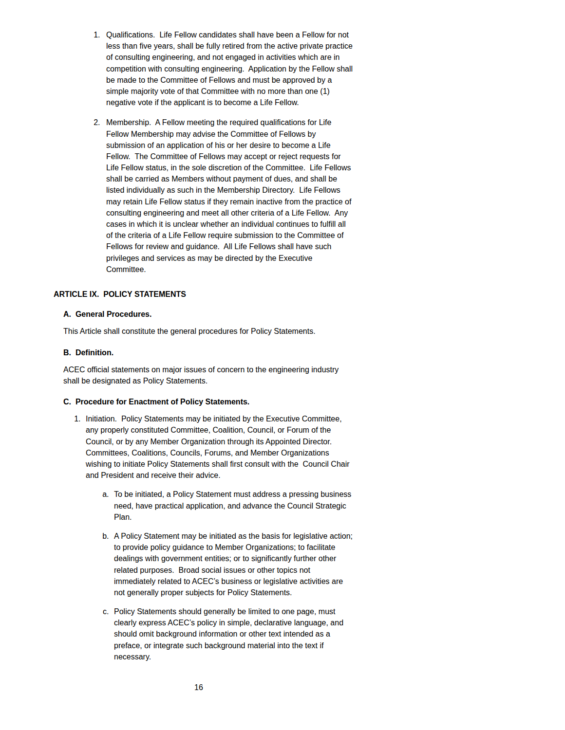Qualifications. Life Fellow candidates shall have been a Fellow for not less than five years, shall be fully retired from the active private practice of consulting engineering, and not engaged in activities which are in competition with consulting engineering. Application by the Fellow shall be made to the Committee of Fellows and must be approved by a simple majority vote of that Committee with no more than one (1) negative vote if the applicant is to become a Life Fellow.
Membership. A Fellow meeting the required qualifications for Life Fellow Membership may advise the Committee of Fellows by submission of an application of his or her desire to become a Life Fellow. The Committee of Fellows may accept or reject requests for Life Fellow status, in the sole discretion of the Committee. Life Fellows shall be carried as Members without payment of dues, and shall be listed individually as such in the Membership Directory. Life Fellows may retain Life Fellow status if they remain inactive from the practice of consulting engineering and meet all other criteria of a Life Fellow. Any cases in which it is unclear whether an individual continues to fulfill all of the criteria of a Life Fellow require submission to the Committee of Fellows for review and guidance. All Life Fellows shall have such privileges and services as may be directed by the Executive Committee.
ARTICLE IX. POLICY STATEMENTS
A. General Procedures.
This Article shall constitute the general procedures for Policy Statements.
B. Definition.
ACEC official statements on major issues of concern to the engineering industry shall be designated as Policy Statements.
C. Procedure for Enactment of Policy Statements.
Initiation. Policy Statements may be initiated by the Executive Committee, any properly constituted Committee, Coalition, Council, or Forum of the Council, or by any Member Organization through its Appointed Director. Committees, Coalitions, Councils, Forums, and Member Organizations wishing to initiate Policy Statements shall first consult with the Council Chair and President and receive their advice.
To be initiated, a Policy Statement must address a pressing business need, have practical application, and advance the Council Strategic Plan.
A Policy Statement may be initiated as the basis for legislative action; to provide policy guidance to Member Organizations; to facilitate dealings with government entities; or to significantly further other related purposes. Broad social issues or other topics not immediately related to ACEC’s business or legislative activities are not generally proper subjects for Policy Statements.
Policy Statements should generally be limited to one page, must clearly express ACEC’s policy in simple, declarative language, and should omit background information or other text intended as a preface, or integrate such background material into the text if necessary.
16